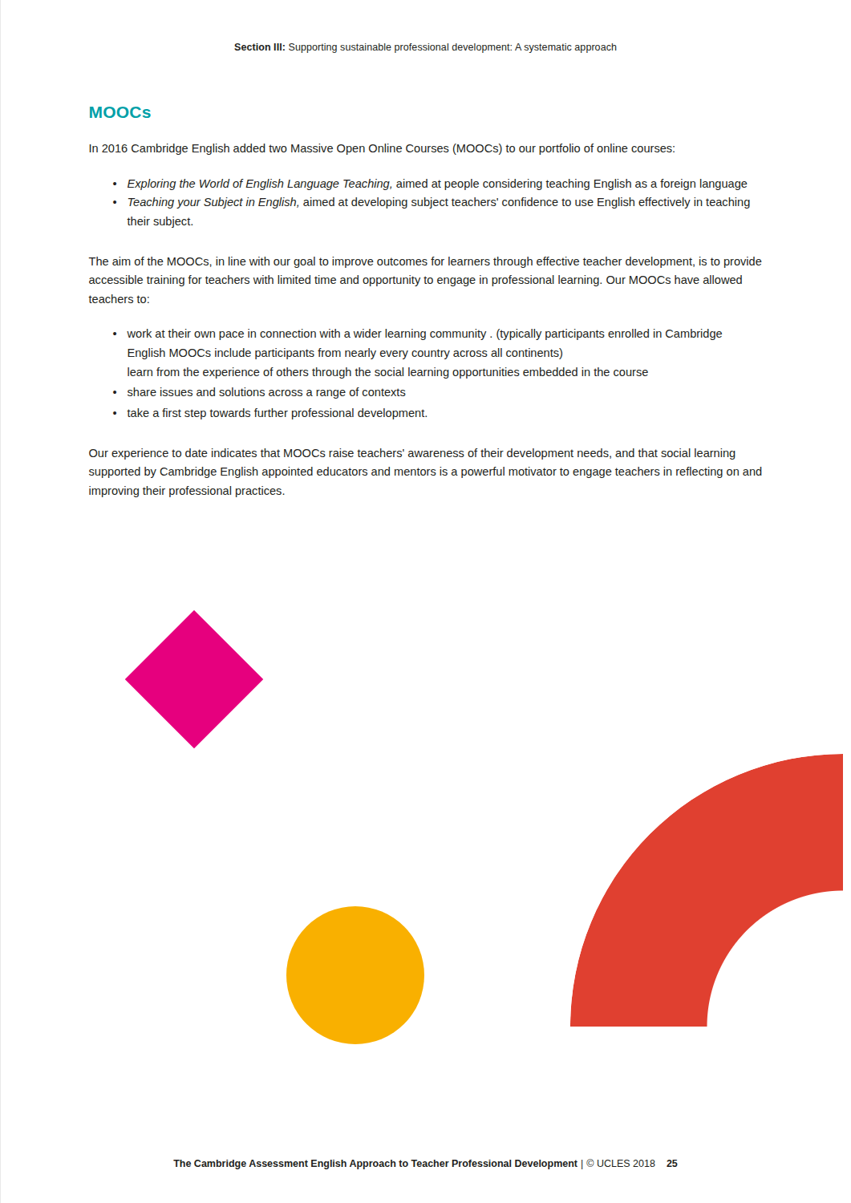Section III: Supporting sustainable professional development: A systematic approach
MOOCs
In 2016 Cambridge English added two Massive Open Online Courses (MOOCs) to our portfolio of online courses:
Exploring the World of English Language Teaching, aimed at people considering teaching English as a foreign language
Teaching your Subject in English, aimed at developing subject teachers' confidence to use English effectively in teaching their subject.
The aim of the MOOCs, in line with our goal to improve outcomes for learners through effective teacher development, is to provide accessible training for teachers with limited time and opportunity to engage in professional learning. Our MOOCs have allowed teachers to:
work at their own pace in connection with a wider learning community . (typically participants enrolled in Cambridge English MOOCs include participants from nearly every country across all continents)
learn from the experience of others through the social learning opportunities embedded in the course
share issues and solutions across a range of contexts
take a first step towards further professional development.
Our experience to date indicates that MOOCs raise teachers' awareness of their development needs, and that social learning supported by Cambridge English appointed educators and mentors is a powerful motivator to engage teachers in reflecting on and improving their professional practices.
The Cambridge Assessment English Approach to Teacher Professional Development|© UCLES 201825